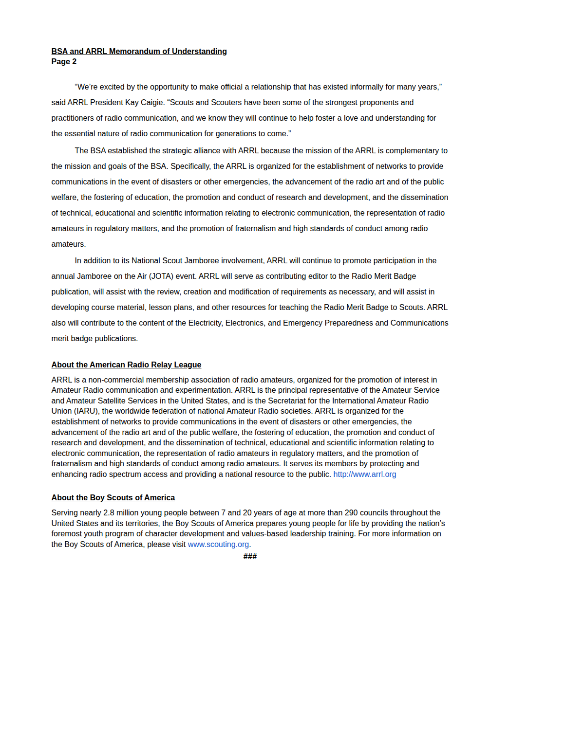BSA and ARRL Memorandum of Understanding
Page 2
“We’re excited by the opportunity to make official a relationship that has existed informally for many years,” said ARRL President Kay Caigie. “Scouts and Scouters have been some of the strongest proponents and practitioners of radio communication, and we know they will continue to help foster a love and understanding for the essential nature of radio communication for generations to come.”
The BSA established the strategic alliance with ARRL because the mission of the ARRL is complementary to the mission and goals of the BSA. Specifically, the ARRL is organized for the establishment of networks to provide communications in the event of disasters or other emergencies, the advancement of the radio art and of the public welfare, the fostering of education, the promotion and conduct of research and development, and the dissemination of technical, educational and scientific information relating to electronic communication, the representation of radio amateurs in regulatory matters, and the promotion of fraternalism and high standards of conduct among radio amateurs.
In addition to its National Scout Jamboree involvement, ARRL will continue to promote participation in the annual Jamboree on the Air (JOTA) event. ARRL will serve as contributing editor to the Radio Merit Badge publication, will assist with the review, creation and modification of requirements as necessary, and will assist in developing course material, lesson plans, and other resources for teaching the Radio Merit Badge to Scouts. ARRL also will contribute to the content of the Electricity, Electronics, and Emergency Preparedness and Communications merit badge publications.
About the American Radio Relay League
ARRL is a non-commercial membership association of radio amateurs, organized for the promotion of interest in Amateur Radio communication and experimentation. ARRL is the principal representative of the Amateur Service and Amateur Satellite Services in the United States, and is the Secretariat for the International Amateur Radio Union (IARU), the worldwide federation of national Amateur Radio societies. ARRL is organized for the establishment of networks to provide communications in the event of disasters or other emergencies, the advancement of the radio art and of the public welfare, the fostering of education, the promotion and conduct of research and development, and the dissemination of technical, educational and scientific information relating to electronic communication, the representation of radio amateurs in regulatory matters, and the promotion of fraternalism and high standards of conduct among radio amateurs. It serves its members by protecting and enhancing radio spectrum access and providing a national resource to the public. http://www.arrl.org
About the Boy Scouts of America
Serving nearly 2.8 million young people between 7 and 20 years of age at more than 290 councils throughout the United States and its territories, the Boy Scouts of America prepares young people for life by providing the nation’s foremost youth program of character development and values-based leadership training. For more information on the Boy Scouts of America, please visit www.scouting.org.
###